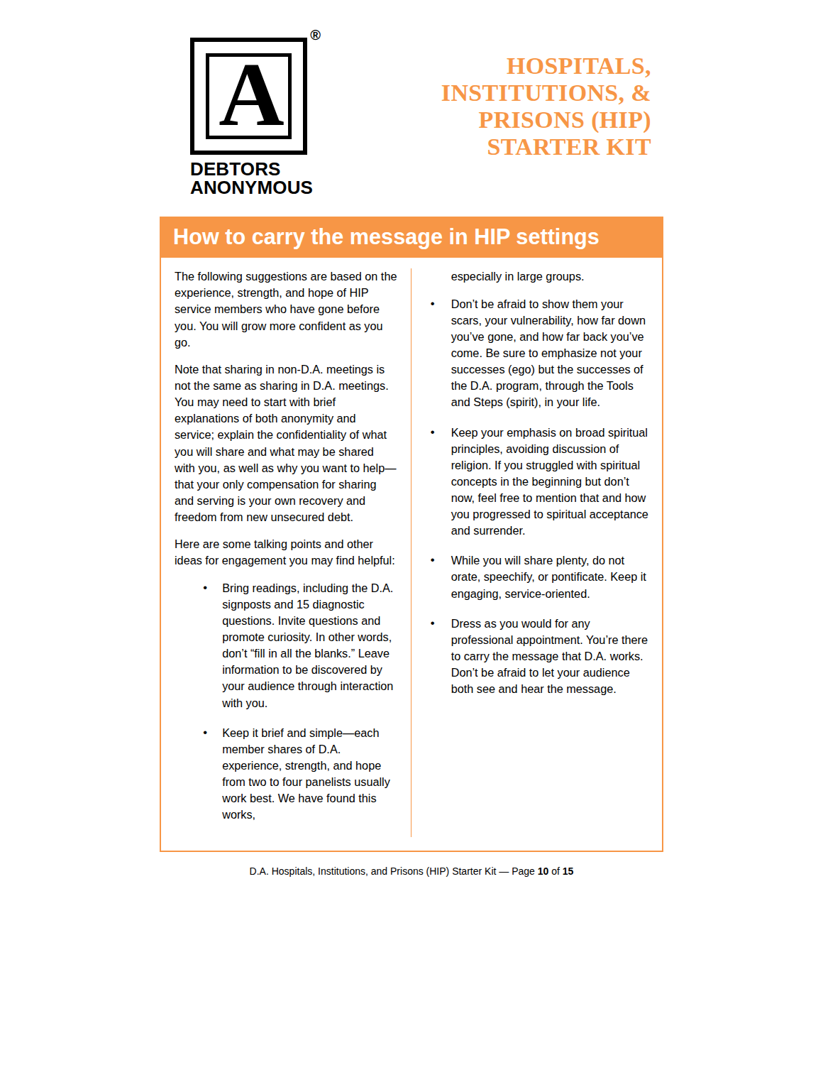®
A
DEBTORS
ANONYMOUS
Hospitals,
Institutions, &
Prisons (HIP)
Starter Kit
How to carry the message in HIP settings
The following suggestions are based on the experience, strength, and hope of HIP service members who have gone before you. You will grow more confident as you go.
Note that sharing in non-D.A. meetings is not the same as sharing in D.A. meetings. You may need to start with brief explanations of both anonymity and service; explain the confidentiality of what you will share and what may be shared with you, as well as why you want to help—that your only compensation for sharing and serving is your own recovery and freedom from new unsecured debt.
Here are some talking points and other ideas for engagement you may find helpful:
Bring readings, including the D.A. signposts and 15 diagnostic questions. Invite questions and promote curiosity. In other words, don’t “fill in all the blanks.” Leave information to be discovered by your audience through interaction with you.
Keep it brief and simple—each member shares of D.A. experience, strength, and hope from two to four panelists usually work best. We have found this works,
especially in large groups.
Don’t be afraid to show them your scars, your vulnerability, how far down you’ve gone, and how far back you’ve come. Be sure to emphasize not your successes (ego) but the successes of the D.A. program, through the Tools and Steps (spirit), in your life.
Keep your emphasis on broad spiritual principles, avoiding discussion of religion. If you struggled with spiritual concepts in the beginning but don’t now, feel free to mention that and how you progressed to spiritual acceptance and surrender.
While you will share plenty, do not orate, speechify, or pontificate. Keep it engaging, service-oriented.
Dress as you would for any professional appointment. You’re there to carry the message that D.A. works. Don’t be afraid to let your audience both see and hear the message.
D.A. Hospitals, Institutions, and Prisons (HIP) Starter Kit — Page 10 of 15